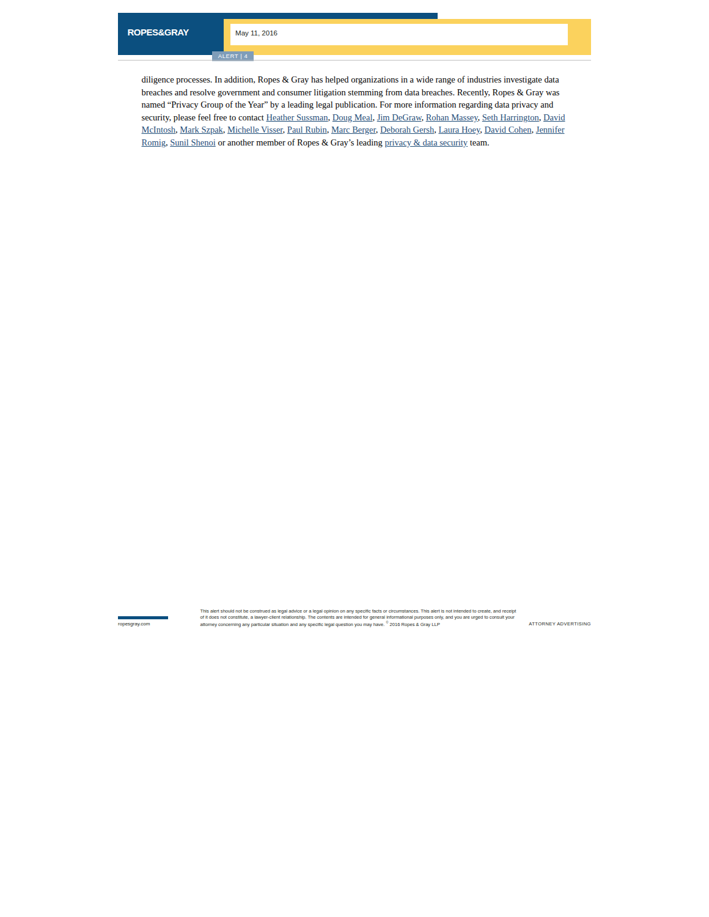ROPES&GRAY
May 11, 2016
ALERT | 4
diligence processes. In addition, Ropes & Gray has helped organizations in a wide range of industries investigate data breaches and resolve government and consumer litigation stemming from data breaches. Recently, Ropes & Gray was named “Privacy Group of the Year” by a leading legal publication. For more information regarding data privacy and security, please feel free to contact Heather Sussman, Doug Meal, Jim DeGraw, Rohan Massey, Seth Harrington, David McIntosh, Mark Szpak, Michelle Visser, Paul Rubin, Marc Berger, Deborah Gersh, Laura Hoey, David Cohen, Jennifer Romig, Sunil Shenoi or another member of Ropes & Gray’s leading privacy & data security team.
ropesgray.com
This alert should not be construed as legal advice or a legal opinion on any specific facts or circumstances. This alert is not intended to create, and receipt of it does not constitute, a lawyer-client relationship. The contents are intended for general informational purposes only, and you are urged to consult your attorney concerning any particular situation and any specific legal question you may have. © 2016 Ropes & Gray LLP
ATTORNEY ADVERTISING